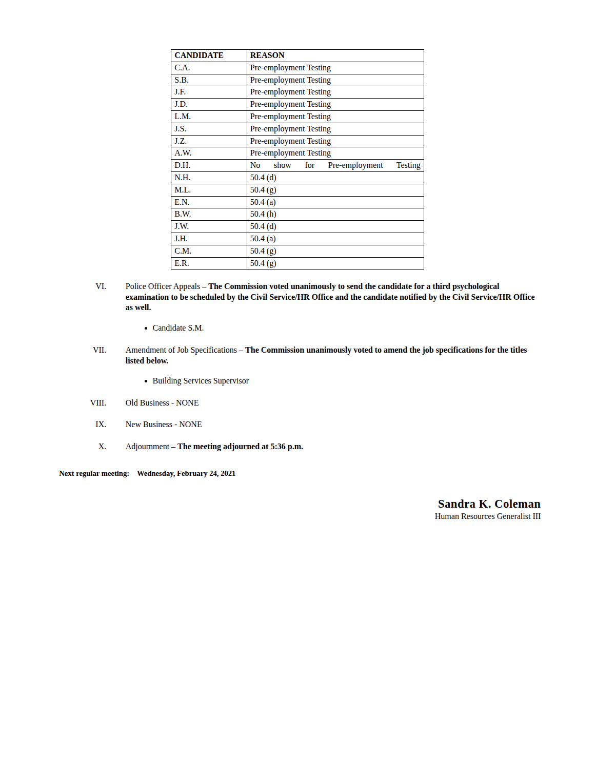| CANDIDATE | REASON |
| --- | --- |
| C.A. | Pre-employment Testing |
| S.B. | Pre-employment Testing |
| J.F. | Pre-employment Testing |
| J.D. | Pre-employment Testing |
| L.M. | Pre-employment Testing |
| J.S. | Pre-employment Testing |
| J.Z. | Pre-employment Testing |
| A.W. | Pre-employment Testing |
| D.H. | No show for Pre-employment Testing |
| N.H. | 50.4 (d) |
| M.L. | 50.4 (g) |
| E.N. | 50.4 (a) |
| B.W. | 50.4 (h) |
| J.W. | 50.4 (d) |
| J.H. | 50.4 (a) |
| C.M. | 50.4 (g) |
| E.R. | 50.4 (g) |
Police Officer Appeals – The Commission voted unanimously to send the candidate for a third psychological examination to be scheduled by the Civil Service/HR Office and the candidate notified by the Civil Service/HR Office as well.
Candidate S.M.
Amendment of Job Specifications – The Commission unanimously voted to amend the job specifications for the titles listed below.
Building Services Supervisor
Old Business - NONE
New Business - NONE
Adjournment – The meeting adjourned at 5:36 p.m.
Next regular meeting: Wednesday, February 24, 2021
Sandra K. Coleman
Human Resources Generalist III